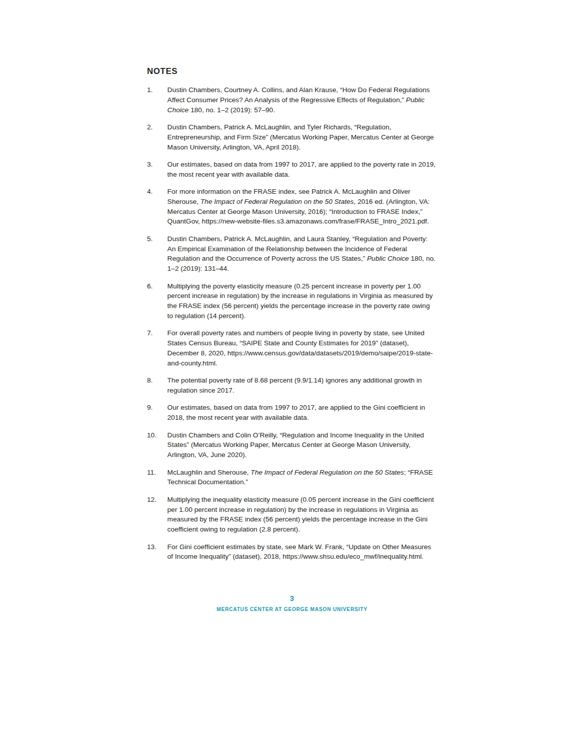NOTES
Dustin Chambers, Courtney A. Collins, and Alan Krause, “How Do Federal Regulations Affect Consumer Prices? An Analysis of the Regressive Effects of Regulation,” Public Choice 180, no. 1–2 (2019): 57–90.
Dustin Chambers, Patrick A. McLaughlin, and Tyler Richards, “Regulation, Entrepreneurship, and Firm Size” (Mercatus Working Paper, Mercatus Center at George Mason University, Arlington, VA, April 2018).
Our estimates, based on data from 1997 to 2017, are applied to the poverty rate in 2019, the most recent year with available data.
For more information on the FRASE index, see Patrick A. McLaughlin and Oliver Sherouse, The Impact of Federal Regulation on the 50 States, 2016 ed. (Arlington, VA: Mercatus Center at George Mason University, 2016); “Introduction to FRASE Index,” QuantGov, https://new-website-files.s3.amazonaws.com/frase/FRASE_Intro_2021.pdf.
Dustin Chambers, Patrick A. McLaughlin, and Laura Stanley, “Regulation and Poverty: An Empirical Examination of the Relationship between the Incidence of Federal Regulation and the Occurrence of Poverty across the US States,” Public Choice 180, no. 1–2 (2019): 131–44.
Multiplying the poverty elasticity measure (0.25 percent increase in poverty per 1.00 percent increase in regulation) by the increase in regulations in Virginia as measured by the FRASE index (56 percent) yields the percentage increase in the poverty rate owing to regulation (14 percent).
For overall poverty rates and numbers of people living in poverty by state, see United States Census Bureau, “SAIPE State and County Estimates for 2019” (dataset), December 8, 2020, https://www.census.gov/data/datasets/2019/demo/saipe/2019-state-and-county.html.
The potential poverty rate of 8.68 percent (9.9/1.14) ignores any additional growth in regulation since 2017.
Our estimates, based on data from 1997 to 2017, are applied to the Gini coefficient in 2018, the most recent year with available data.
Dustin Chambers and Colin O’Reilly, “Regulation and Income Inequality in the United States” (Mercatus Working Paper, Mercatus Center at George Mason University, Arlington, VA, June 2020).
McLaughlin and Sherouse, The Impact of Federal Regulation on the 50 States; “FRASE Technical Documentation.”
Multiplying the inequality elasticity measure (0.05 percent increase in the Gini coefficient per 1.00 percent increase in regulation) by the increase in regulations in Virginia as measured by the FRASE index (56 percent) yields the percentage increase in the Gini coefficient owing to regulation (2.8 percent).
For Gini coefficient estimates by state, see Mark W. Frank, “Update on Other Measures of Income Inequality” (dataset), 2018, https://www.shsu.edu/eco_mwf/inequality.html.
3
MERCATUS CENTER AT GEORGE MASON UNIVERSITY